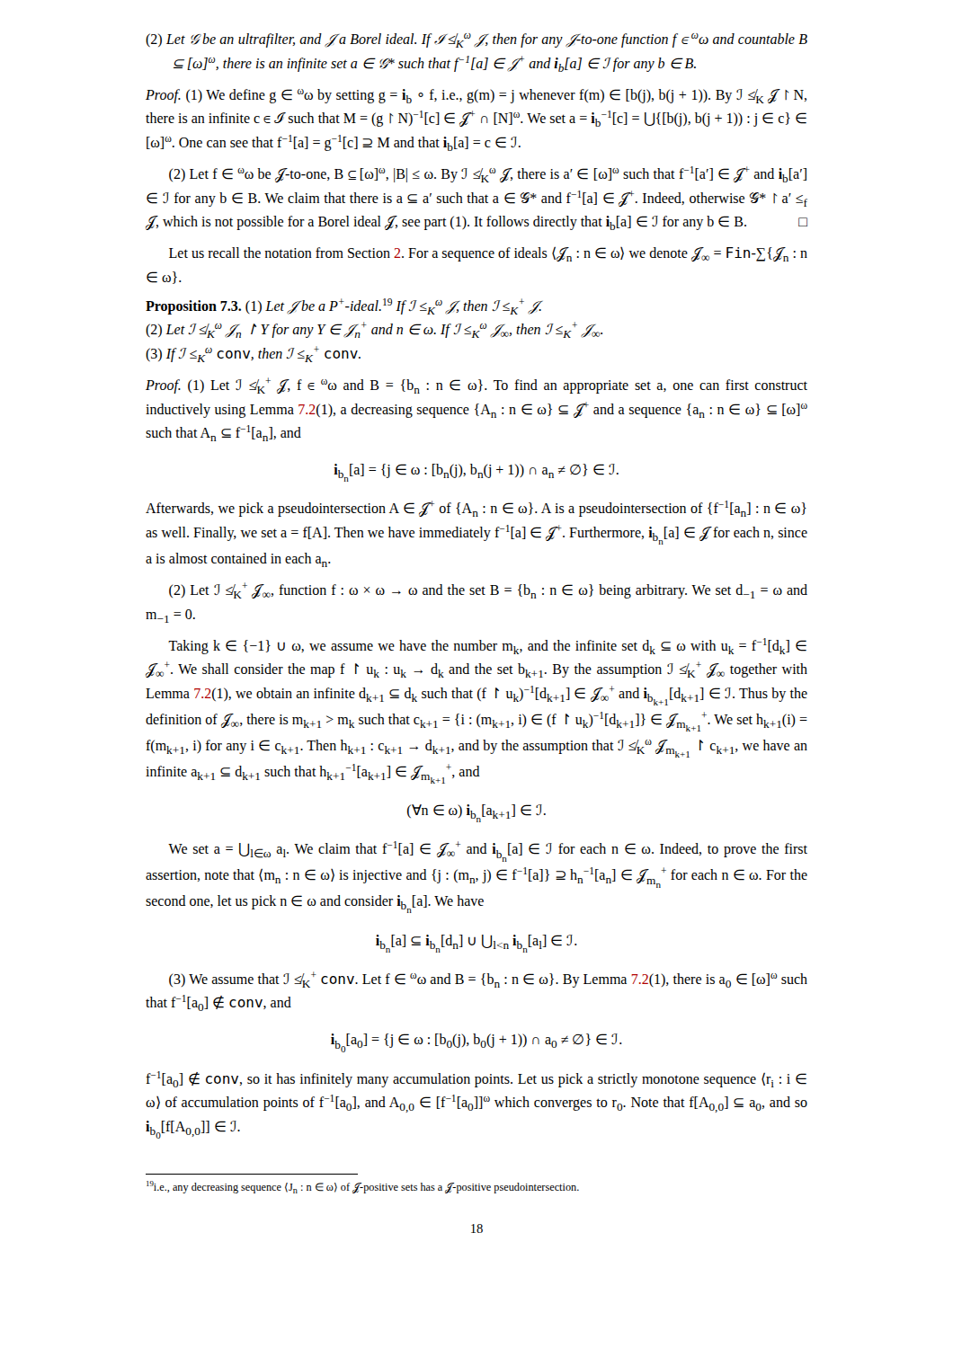(2) Let 𝒢 be an ultrafilter, and 𝒥 a Borel ideal. If ℐ ≰Kω 𝒥, then for any 𝒥-to-one function f ∈ ωω and countable B ⊆ [ω]ω, there is an infinite set a ∈ 𝒢* such that f−1[a] ∈ 𝒥+ and ib[a] ∈ ℐ for any b ∈ B.
Proof. (1) We define g ∈ ωω by setting g = ib ∘ f, i.e., g(m) = j whenever f(m) ∈ [b(j), b(j + 1)). By ℐ ≰K 𝒥 ↾ N, there is an infinite c ∈ ℐ such that M = (g ↾ N)−1[c] ∈ 𝒥+ ∩ [N]ω. We set a = ib−1[c] = ⋃{[b(j), b(j + 1)) : j ∈ c} ∈ [ω]ω. One can see that f−1[a] = g−1[c] ⊇ M and that ib[a] = c ∈ ℐ.
(2) Let f ∈ ωω be 𝒥-to-one, B ⊆ [ω]ω, |B| ≤ ω. By ℐ ≰Kω 𝒥, there is a′ ∈ [ω]ω such that f−1[a′] ∈ 𝒥+ and ib[a′] ∈ ℐ for any b ∈ B. We claim that there is a ⊆ a′ such that a ∈ 𝒢* and f−1[a] ∈ 𝒥+. Indeed, otherwise 𝒢* ↾ a′ ≤f 𝒥, which is not possible for a Borel ideal 𝒥, see part (1). It follows directly that ib[a] ∈ ℐ for any b ∈ B. □
Let us recall the notation from Section 2. For a sequence of ideals ⟨𝒥n : n ∈ ω⟩ we denote 𝒥∞ = Fin-∑{𝒥n : n ∈ ω}.
Proposition 7.3. (1) Let 𝒥 be a P+-ideal.19 If ℐ ≤Kω 𝒥, then ℐ ≤K+ 𝒥.
(2) Let ℐ ≰Kω 𝒥n ↾ Y for any Y ∈ 𝒥n+ and n ∈ ω. If ℐ ≤Kω 𝒥∞, then ℐ ≤K+ 𝒥∞.
(3) If ℐ ≤Kω conv, then ℐ ≤K+ conv.
Proof. (1) Let ℐ ≰K+ 𝒥, f ∈ ωω and B = {bn : n ∈ ω}. To find an appropriate set a, one can first construct inductively using Lemma 7.2(1), a decreasing sequence {An : n ∈ ω} ⊆ 𝒥+ and a sequence {an : n ∈ ω} ⊆ [ω]ω such that An ⊆ f−1[an], and
ibn[a] = {j ∈ ω : [bn(j), bn(j + 1)) ∩ an ≠ ∅} ∈ ℐ.
Afterwards, we pick a pseudointersection A ∈ 𝒥+ of {An : n ∈ ω}. A is a pseudointersection of {f−1[an] : n ∈ ω} as well. Finally, we set a = f[A]. Then we have immediately f−1[a] ∈ 𝒥+. Furthermore, ibn[a] ∈ 𝒥 for each n, since a is almost contained in each an.
(2) Let ℐ ≰K+ 𝒥∞, function f : ω × ω → ω and the set B = {bn : n ∈ ω} being arbitrary. We set d−1 = ω and m−1 = 0.
Taking k ∈ {−1} ∪ ω, we assume we have the number mk, and the infinite set dk ⊆ ω with uk = f−1[dk] ∈ 𝒥∞+. We shall consider the map f ↾ uk : uk → dk and the set bk+1. By the assumption ℐ ≰K+ 𝒥∞ together with Lemma 7.2(1), we obtain an infinite dk+1 ⊆ dk such that (f ↾ uk)−1[dk+1] ∈ 𝒥∞+ and ibk+1[dk+1] ∈ ℐ. Thus by the definition of 𝒥∞, there is mk+1 > mk such that ck+1 = {i : (mk+1, i) ∈ (f ↾ uk)−1[dk+1]} ∈ 𝒥mk+1+. We set hk+1(i) = f(mk+1, i) for any i ∈ ck+1. Then hk+1 : ck+1 → dk+1, and by the assumption that ℐ ≰Kω 𝒥mk+1 ↾ ck+1, we have an infinite ak+1 ⊆ dk+1 such that hk+1−1[ak+1] ∈ 𝒥mk+1+, and
(∀n ∈ ω) ibn[ak+1] ∈ ℐ.
We set a = ⋃l∈ω al. We claim that f−1[a] ∈ 𝒥∞+ and ibn[a] ∈ ℐ for each n ∈ ω. Indeed, to prove the first assertion, note that ⟨mn : n ∈ ω⟩ is injective and {j : (mn, j) ∈ f−1[a]} ⊇ hn−1[an] ∈ 𝒥mn+ for each n ∈ ω. For the second one, let us pick n ∈ ω and consider ibn[a]. We have
ibn[a] ⊆ ibn[dn] ∪ ⋃l<n ibn[al] ∈ ℐ.
(3) We assume that ℐ ≰K+ conv. Let f ∈ ωω and B = {bn : n ∈ ω}. By Lemma 7.2(1), there is a0 ∈ [ω]ω such that f−1[a0] ∉ conv, and
ib0[a0] = {j ∈ ω : [b0(j), b0(j + 1)) ∩ a0 ≠ ∅} ∈ ℐ.
f−1[a0] ∉ conv, so it has infinitely many accumulation points. Let us pick a strictly monotone sequence ⟨ri : i ∈ ω⟩ of accumulation points of f−1[a0], and A0,0 ∈ [f−1[a0]]ω which converges to r0. Note that f[A0,0] ⊆ a0, and so ib0[f[A0,0]] ∈ ℐ.
19i.e., any decreasing sequence ⟨Jn : n ∈ ω⟩ of 𝒥-positive sets has a 𝒥-positive pseudointersection.
18